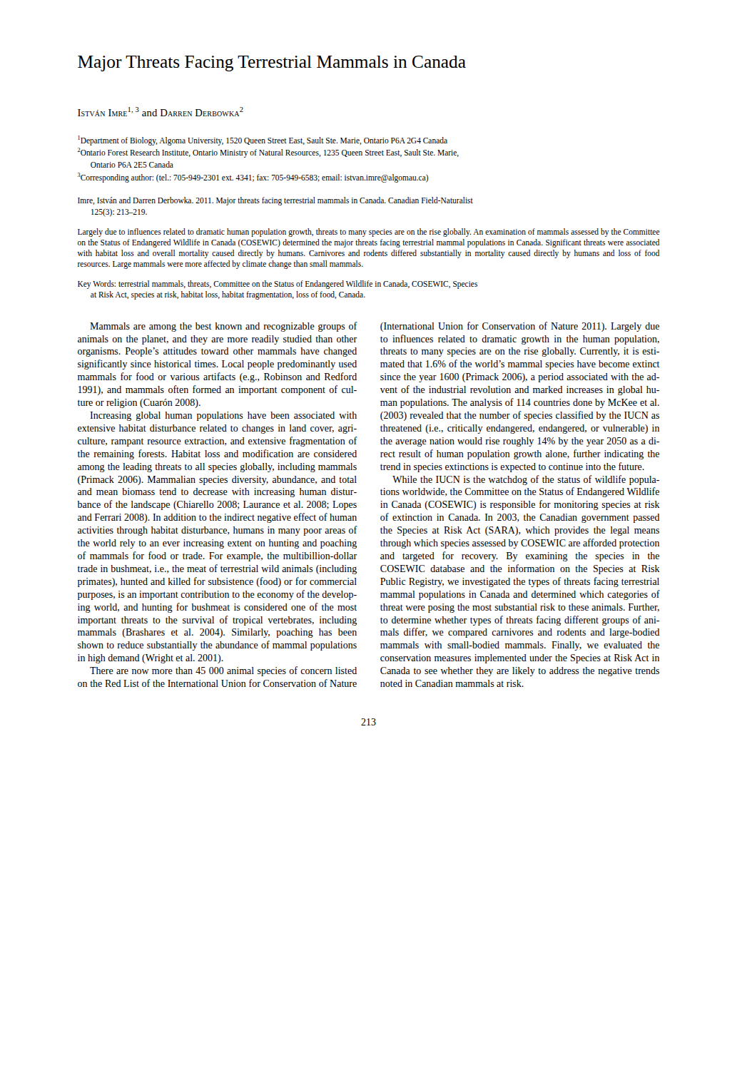Major Threats Facing Terrestrial Mammals in Canada
István Imre1, 3 and Darren Derbowka2
1Department of Biology, Algoma University, 1520 Queen Street East, Sault Ste. Marie, Ontario P6A 2G4 Canada
2Ontario Forest Research Institute, Ontario Ministry of Natural Resources, 1235 Queen Street East, Sault Ste. Marie,
Ontario P6A 2E5 Canada
3Corresponding author: (tel.: 705-949-2301 ext. 4341; fax: 705-949-6583; email: istvan.imre@algomau.ca)
Imre, István and Darren Derbowka. 2011. Major threats facing terrestrial mammals in Canada. Canadian Field-Naturalist 125(3): 213–219.
Largely due to influences related to dramatic human population growth, threats to many species are on the rise globally. An examination of mammals assessed by the Committee on the Status of Endangered Wildlife in Canada (COSEWIC) determined the major threats facing terrestrial mammal populations in Canada. Significant threats were associated with habitat loss and overall mortality caused directly by humans. Carnivores and rodents differed substantially in mortality caused directly by humans and loss of food resources. Large mammals were more affected by climate change than small mammals.
Key Words: terrestrial mammals, threats, Committee on the Status of Endangered Wildlife in Canada, COSEWIC, Species at Risk Act, species at risk, habitat loss, habitat fragmentation, loss of food, Canada.
Mammals are among the best known and recognizable groups of animals on the planet, and they are more readily studied than other organisms. People’s attitudes toward other mammals have changed significantly since historical times. Local people predominantly used mammals for food or various artifacts (e.g., Robinson and Redford 1991), and mammals often formed an important component of culture or religion (Cuarón 2008).
Increasing global human populations have been associated with extensive habitat disturbance related to changes in land cover, agriculture, rampant resource extraction, and extensive fragmentation of the remaining forests. Habitat loss and modification are considered among the leading threats to all species globally, including mammals (Primack 2006). Mammalian species diversity, abundance, and total and mean biomass tend to decrease with increasing human disturbance of the landscape (Chiarello 2008; Laurance et al. 2008; Lopes and Ferrari 2008). In addition to the indirect negative effect of human activities through habitat disturbance, humans in many poor areas of the world rely to an ever increasing extent on hunting and poaching of mammals for food or trade. For example, the multibillion-dollar trade in bushmeat, i.e., the meat of terrestrial wild animals (including primates), hunted and killed for subsistence (food) or for commercial purposes, is an important contribution to the economy of the developing world, and hunting for bushmeat is considered one of the most important threats to the survival of tropical vertebrates, including mammals (Brashares et al. 2004). Similarly, poaching has been shown to reduce substantially the abundance of mammal populations in high demand (Wright et al. 2001).
There are now more than 45 000 animal species of concern listed on the Red List of the International Union for Conservation of Nature (International Union for Conservation of Nature 2011). Largely due to influences related to dramatic growth in the human population, threats to many species are on the rise globally. Currently, it is estimated that 1.6% of the world’s mammal species have become extinct since the year 1600 (Primack 2006), a period associated with the advent of the industrial revolution and marked increases in global human populations. The analysis of 114 countries done by McKee et al. (2003) revealed that the number of species classified by the IUCN as threatened (i.e., critically endangered, endangered, or vulnerable) in the average nation would rise roughly 14% by the year 2050 as a direct result of human population growth alone, further indicating the trend in species extinctions is expected to continue into the future.
While the IUCN is the watchdog of the status of wildlife populations worldwide, the Committee on the Status of Endangered Wildlife in Canada (COSEWIC) is responsible for monitoring species at risk of extinction in Canada. In 2003, the Canadian government passed the Species at Risk Act (SARA), which provides the legal means through which species assessed by COSEWIC are afforded protection and targeted for recovery. By examining the species in the COSEWIC database and the information on the Species at Risk Public Registry, we investigated the types of threats facing terrestrial mammal populations in Canada and determined which categories of threat were posing the most substantial risk to these animals. Further, to determine whether types of threats facing different groups of animals differ, we compared carnivores and rodents and large-bodied mammals with small-bodied mammals. Finally, we evaluated the conservation measures implemented under the Species at Risk Act in Canada to see whether they are likely to address the negative trends noted in Canadian mammals at risk.
213